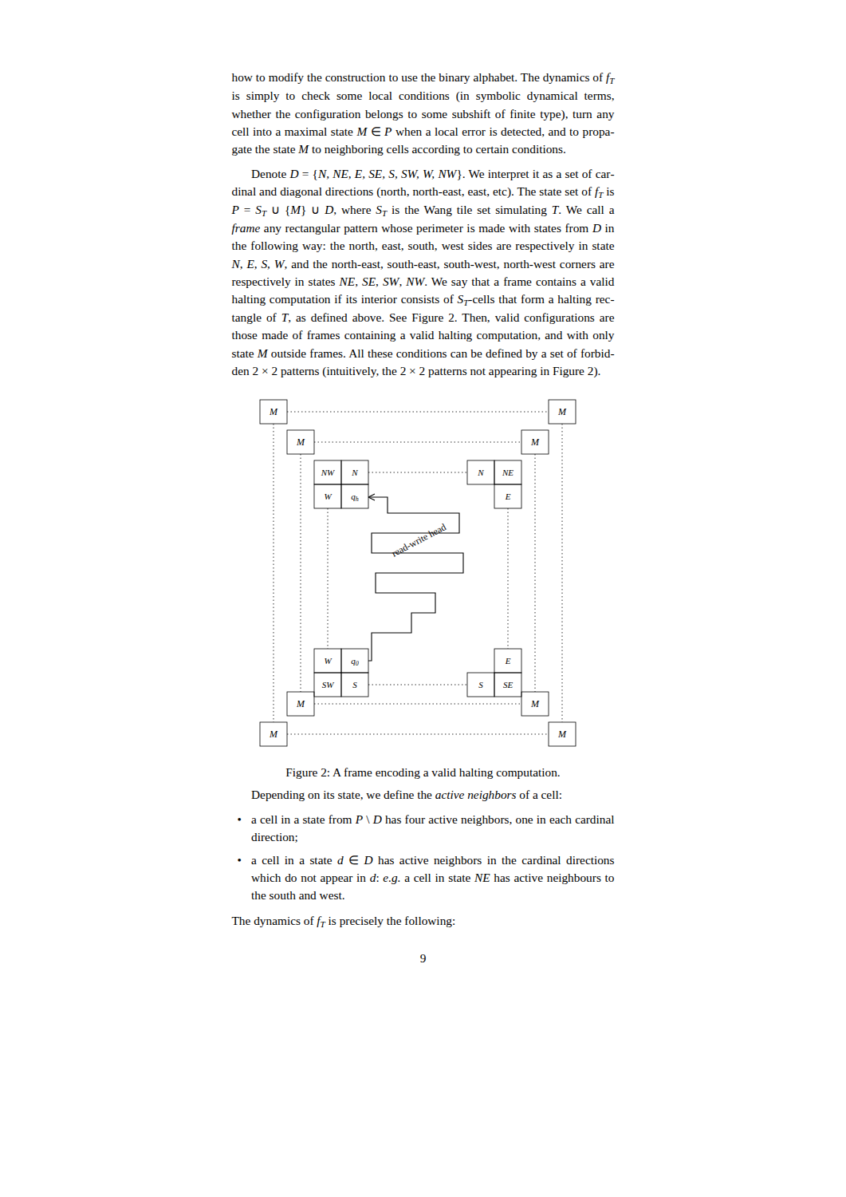how to modify the construction to use the binary alphabet. The dynamics of fT is simply to check some local conditions (in symbolic dynamical terms, whether the configuration belongs to some subshift of finite type), turn any cell into a maximal state M ∈ P when a local error is detected, and to propagate the state M to neighboring cells according to certain conditions.
Denote D = {N, NE, E, SE, S, SW, W, NW}. We interpret it as a set of cardinal and diagonal directions (north, north-east, east, etc). The state set of fT is P = ST ∪ {M} ∪ D, where ST is the Wang tile set simulating T. We call a frame any rectangular pattern whose perimeter is made with states from D in the following way: the north, east, south, west sides are respectively in state N, E, S, W, and the north-east, south-east, south-west, north-west corners are respectively in states NE, SE, SW, NW. We say that a frame contains a valid halting computation if its interior consists of ST-cells that form a halting rectangle of T, as defined above. See Figure 2. Then, valid configurations are those made of frames containing a valid halting computation, and with only state M outside frames. All these conditions can be defined by a set of forbidden 2 × 2 patterns (intuitively, the 2 × 2 patterns not appearing in Figure 2).
M M M M M M M M NW N N NE W qh E W q0 E SW S S SE read-write head
Figure 2: A frame encoding a valid halting computation.
Depending on its state, we define the active neighbors of a cell:
a cell in a state from P \ D has four active neighbors, one in each cardinal direction;
a cell in a state d ∈ D has active neighbors in the cardinal directions which do not appear in d: e.g. a cell in state NE has active neighbours to the south and west.
The dynamics of fT is precisely the following:
9